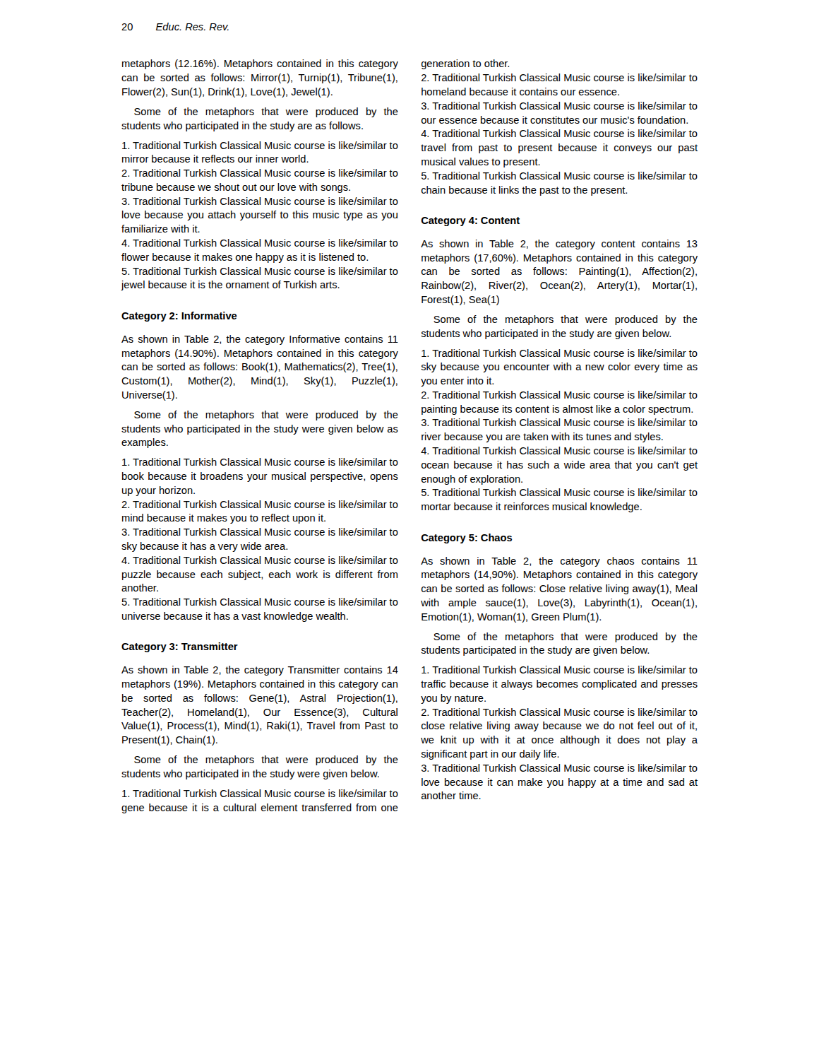20 Educ. Res. Rev.
metaphors (12.16%). Metaphors contained in this category can be sorted as follows: Mirror(1), Turnip(1), Tribune(1), Flower(2), Sun(1), Drink(1), Love(1), Jewel(1).
Some of the metaphors that were produced by the students who participated in the study are as follows.
1. Traditional Turkish Classical Music course is like/similar to mirror because it reflects our inner world.
2. Traditional Turkish Classical Music course is like/similar to tribune because we shout out our love with songs.
3. Traditional Turkish Classical Music course is like/similar to love because you attach yourself to this music type as you familiarize with it.
4. Traditional Turkish Classical Music course is like/similar to flower because it makes one happy as it is listened to.
5. Traditional Turkish Classical Music course is like/similar to jewel because it is the ornament of Turkish arts.
Category 2: Informative
As shown in Table 2, the category Informative contains 11 metaphors (14.90%). Metaphors contained in this category can be sorted as follows: Book(1), Mathematics(2), Tree(1), Custom(1), Mother(2), Mind(1), Sky(1), Puzzle(1), Universe(1).
Some of the metaphors that were produced by the students who participated in the study were given below as examples.
1. Traditional Turkish Classical Music course is like/similar to book because it broadens your musical perspective, opens up your horizon.
2. Traditional Turkish Classical Music course is like/similar to mind because it makes you to reflect upon it.
3. Traditional Turkish Classical Music course is like/similar to sky because it has a very wide area.
4. Traditional Turkish Classical Music course is like/similar to puzzle because each subject, each work is different from another.
5. Traditional Turkish Classical Music course is like/similar to universe because it has a vast knowledge wealth.
Category 3: Transmitter
As shown in Table 2, the category Transmitter contains 14 metaphors (19%). Metaphors contained in this category can be sorted as follows: Gene(1), Astral Projection(1), Teacher(2), Homeland(1), Our Essence(3), Cultural Value(1), Process(1), Mind(1), Raki(1), Travel from Past to Present(1), Chain(1).
Some of the metaphors that were produced by the students who participated in the study were given below.
1. Traditional Turkish Classical Music course is like/similar to gene because it is a cultural element transferred from one generation to other.
2. Traditional Turkish Classical Music course is like/similar to homeland because it contains our essence.
3. Traditional Turkish Classical Music course is like/similar to our essence because it constitutes our music's foundation.
4. Traditional Turkish Classical Music course is like/similar to travel from past to present because it conveys our past musical values to present.
5. Traditional Turkish Classical Music course is like/similar to chain because it links the past to the present.
Category 4: Content
As shown in Table 2, the category content contains 13 metaphors (17,60%). Metaphors contained in this category can be sorted as follows: Painting(1), Affection(2), Rainbow(2), River(2), Ocean(2), Artery(1), Mortar(1), Forest(1), Sea(1)
Some of the metaphors that were produced by the students who participated in the study are given below.
1. Traditional Turkish Classical Music course is like/similar to sky because you encounter with a new color every time as you enter into it.
2. Traditional Turkish Classical Music course is like/similar to painting because its content is almost like a color spectrum.
3. Traditional Turkish Classical Music course is like/similar to river because you are taken with its tunes and styles.
4. Traditional Turkish Classical Music course is like/similar to ocean because it has such a wide area that you can't get enough of exploration.
5. Traditional Turkish Classical Music course is like/similar to mortar because it reinforces musical knowledge.
Category 5: Chaos
As shown in Table 2, the category chaos contains 11 metaphors (14,90%). Metaphors contained in this category can be sorted as follows: Close relative living away(1), Meal with ample sauce(1), Love(3), Labyrinth(1), Ocean(1), Emotion(1), Woman(1), Green Plum(1).
Some of the metaphors that were produced by the students participated in the study are given below.
1. Traditional Turkish Classical Music course is like/similar to traffic because it always becomes complicated and presses you by nature.
2. Traditional Turkish Classical Music course is like/similar to close relative living away because we do not feel out of it, we knit up with it at once although it does not play a significant part in our daily life.
3. Traditional Turkish Classical Music course is like/similar to love because it can make you happy at a time and sad at another time.